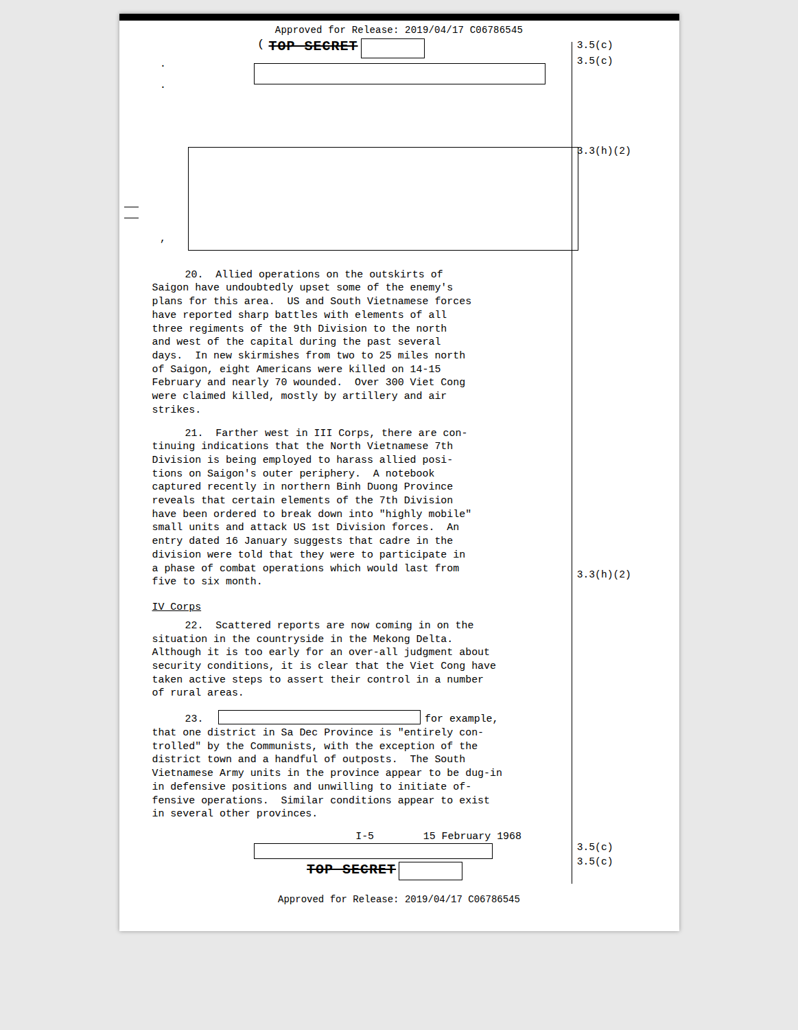Approved for Release: 2019/04/17 C06786545
.
.
,
3.5(c)
3.5(c)
3.3(h)(2)
3.3(h)(2)
3.5(c)
3.5(c)
( TOP SECRET
20. Allied operations on the outskirts of Saigon have undoubtedly upset some of the enemy's plans for this area. US and South Vietnamese forces have reported sharp battles with elements of all three regiments of the 9th Division to the north and west of the capital during the past several days. In new skirmishes from two to 25 miles north of Saigon, eight Americans were killed on 14-15 February and nearly 70 wounded. Over 300 Viet Cong were claimed killed, mostly by artillery and air strikes.
21. Farther west in III Corps, there are con- tinuing indications that the North Vietnamese 7th Division is being employed to harass allied posi- tions on Saigon's outer periphery. A notebook captured recently in northern Binh Duong Province reveals that certain elements of the 7th Division have been ordered to break down into "highly mobile" small units and attack US 1st Division forces. An entry dated 16 January suggests that cadre in the division were told that they were to participate in a phase of combat operations which would last from five to six month.
IV Corps
22. Scattered reports are now coming in on the situation in the countryside in the Mekong Delta. Although it is too early for an over-all judgment about security conditions, it is clear that the Viet Cong have taken active steps to assert their control in a number of rural areas.
23. for example, that one district in Sa Dec Province is "entirely con- trolled" by the Communists, with the exception of the district town and a handful of outposts. The South Vietnamese Army units in the province appear to be dug-in in defensive positions and unwilling to initiate of- fensive operations. Similar conditions appear to exist in several other provinces.
I-5 15 February 1968
TOP SECRET
Approved for Release: 2019/04/17 C06786545